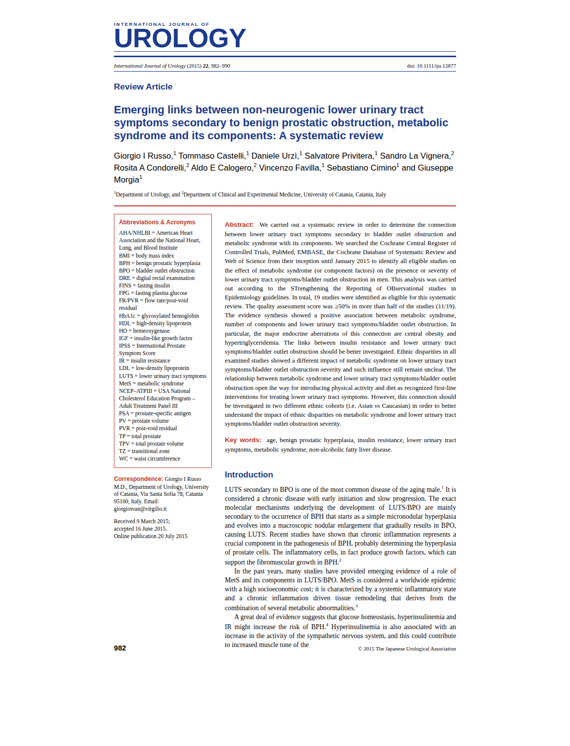INTERNATIONAL JOURNAL OF UROLOGY
International Journal of Urology (2015) 22, 982–990
doi: 10.1111/iju.12877
Review Article
Emerging links between non-neurogenic lower urinary tract symptoms secondary to benign prostatic obstruction, metabolic syndrome and its components: A systematic review
Giorgio I Russo,1 Tommaso Castelli,1 Daniele Urzì,1 Salvatore Privitera,1 Sandro La Vignera,2 Rosita A Condorelli,2 Aldo E Calogero,2 Vincenzo Favilla,1 Sebastiano Cimino1 and Giuseppe Morgia1
1Department of Urology, and 2Department of Clinical and Experimental Medicine, University of Catania, Catania, Italy
Abbreviations & Acronyms
AHA/NHLBI = American Heart Association and the National Heart, Lung, and Blood Institute
BMI = body mass index
BPH = benign prostatic hyperplasia
BPO = bladder outlet obstruction
DRE = digital rectal examination
FINS = fasting insulin
FPG = fasting plasma glucose
FR/PVR = flow rate/post-void residual
HbA1c = glycosylated hemoglobin
HDL = high-density lipoprotein
HO = hemeoxygenase
IGF = insulin-like growth factor
IPSS = International Prostate Symptom Score
IR = insulin resistance
LDL = low-density lipoprotein
LUTS = lower urinary tract symptoms
MetS = metabolic syndrome
NCEP–ATPIII = USA National Cholesterol Education Program – Adult Treatment Panel III
PSA = prostate-specific antigen
PV = prostate volume
PVR = post-void residual
TP = total prostate
TPV = total prostate volume
TZ = transitional zone
WC = waist circumference
Correspondence:
Giorgio I Russo M.D., Department of Urology, University of Catania, Via Santa Sofia 78, Catania 95100, Italy. Email: giorgioivan@virgilio.it
Received 9 March 2015;
accepted 16 June 2015.
Online publication 20 July 2015
Abstract: We carried out a systematic review in order to determine the connection between lower urinary tract symptoms secondary to bladder outlet obstruction and metabolic syndrome with its components. We searched the Cochrane Central Register of Controlled Trials, PubMed, EMBASE, the Cochrane Database of Systematic Review and Web of Science from their inception until January 2015 to identify all eligible studies on the effect of metabolic syndrome (or component factors) on the presence or severity of lower urinary tract symptoms/bladder outlet obstruction in men. This analysis was carried out according to the STrengthening the Reporting of OBservational studies in Epidemiology guidelines. In total, 19 studies were identified as eligible for this systematic review. The quality assessment score was ≥50% in more than half of the studies (11/19). The evidence synthesis showed a positive association between metabolic syndrome, number of components and lower urinary tract symptoms/bladder outlet obstruction. In particular, the major endocrine aberrations of this connection are central obesity and hypertriglyceridemia. The links between insulin resistance and lower urinary tract symptoms/bladder outlet obstruction should be better investigated. Ethnic disparities in all examined studies showed a different impact of metabolic syndrome on lower urinary tract symptoms/bladder outlet obstruction severity and such influence still remain unclear. The relationship between metabolic syndrome and lower urinary tract symptoms/bladder outlet obstruction open the way for introducing physical activity and diet as recognized first-line interventions for treating lower urinary tract symptoms. However, this connection should be investigated in two different ethnic cohorts (i.e. Asian vs Caucasian) in order to better understand the impact of ethnic disparities on metabolic syndrome and lower urinary tract symptoms/bladder outlet obstruction severity.
Key words: age, benign prostatic hyperplasia, insulin resistance, lower urinary tract symptoms, metabolic syndrome, non-alcoholic fatty liver disease.
Introduction
LUTS secondary to BPO is one of the most common disease of the aging male.1 It is considered a chronic disease with early initiation and slow progression. The exact molecular mechanisms underlying the development of LUTS/BPO are mainly secondary to the occurrence of BPH that starts as a simple micronodular hyperplasia and evolves into a macroscopic nodular enlargement that gradually results in BPO, causing LUTS. Recent studies have shown that chronic inflammation represents a crucial component in the pathogenesis of BPH, probably determining the hyperplasia of prostate cells. The inflammatory cells, in fact produce growth factors, which can support the fibromuscular growth in BPH.2
In the past years, many studies have provided emerging evidence of a role of MetS and its components in LUTS/BPO. MetS is considered a worldwide epidemic with a high socioeconomic cost; it is characterized by a systemic inflammatory state and a chronic inflammation driven tissue remodeling that derives from the combination of several metabolic abnormalities.3
A great deal of evidence suggests that glucose homeostasis, hyperinsulinemia and IR might increase the risk of BPH.4 Hyperinsulinemia is also associated with an increase in the activity of the sympathetic nervous system, and this could contribute to increased muscle tone of the
982
© 2015 The Japanese Urological Association